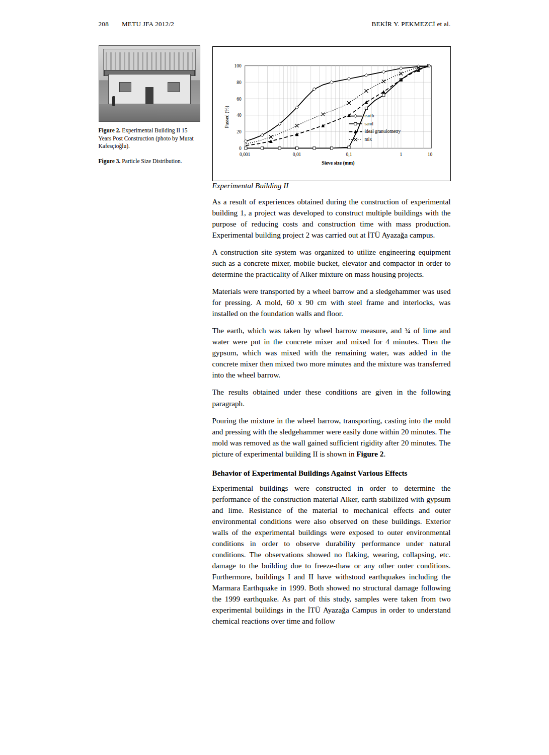208 METU JFA 2012/2
BEKİR Y. PEKMEZCİ et al.
Figure 2. Experimental Building II 15 Years Post Construction (photo by Murat Kafesçioğlu).
Figure 3. Particle Size Distribution.
0 20 40 60 80 100 Passed (%) 0,001 0,01 0,1 1 10 Sieve size (mm) earth sand ideal granulometry mix
Experimental Building II
As a result of experiences obtained during the construction of experimental building 1, a project was developed to construct multiple buildings with the purpose of reducing costs and construction time with mass production. Experimental building project 2 was carried out at İTÜ Ayazağa campus.
A construction site system was organized to utilize engineering equipment such as a concrete mixer, mobile bucket, elevator and compactor in order to determine the practicality of Alker mixture on mass housing projects.
Materials were transported by a wheel barrow and a sledgehammer was used for pressing. A mold, 60 x 90 cm with steel frame and interlocks, was installed on the foundation walls and floor.
The earth, which was taken by wheel barrow measure, and ¾ of lime and water were put in the concrete mixer and mixed for 4 minutes. Then the gypsum, which was mixed with the remaining water, was added in the concrete mixer then mixed two more minutes and the mixture was transferred into the wheel barrow.
The results obtained under these conditions are given in the following paragraph.
Pouring the mixture in the wheel barrow, transporting, casting into the mold and pressing with the sledgehammer were easily done within 20 minutes. The mold was removed as the wall gained sufficient rigidity after 20 minutes. The picture of experimental building II is shown in Figure 2.
Behavior of Experimental Buildings Against Various Effects
Experimental buildings were constructed in order to determine the performance of the construction material Alker, earth stabilized with gypsum and lime. Resistance of the material to mechanical effects and outer environmental conditions were also observed on these buildings. Exterior walls of the experimental buildings were exposed to outer environmental conditions in order to observe durability performance under natural conditions. The observations showed no flaking, wearing, collapsing, etc. damage to the building due to freeze-thaw or any other outer conditions. Furthermore, buildings I and II have withstood earthquakes including the Marmara Earthquake in 1999. Both showed no structural damage following the 1999 earthquake. As part of this study, samples were taken from two experimental buildings in the İTÜ Ayazağa Campus in order to understand chemical reactions over time and follow